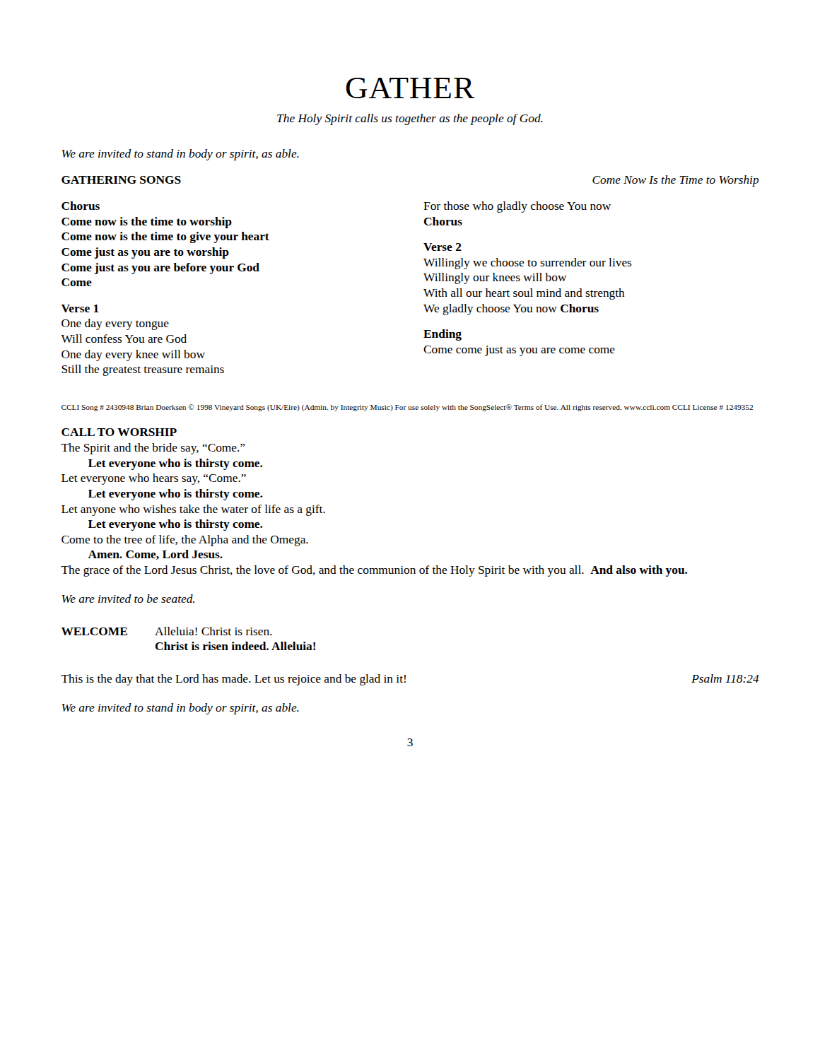GATHER
The Holy Spirit calls us together as the people of God.
We are invited to stand in body or spirit, as able.
Gathering Songs Come Now Is the Time to Worship
Chorus
Come now is the time to worship
Come now is the time to give your heart
Come just as you are to worship
Come just as you are before your God
Come
Verse 1
One day every tongue
Will confess You are God
One day every knee will bow
Still the greatest treasure remains
For those who gladly choose You now
Chorus
Verse 2
Willingly we choose to surrender our lives
Willingly our knees will bow
With all our heart soul mind and strength
We gladly choose You now Chorus
Ending
Come come just as you are come come
CCLI Song # 2430948 Brian Doerksen © 1998 Vineyard Songs (UK/Eire) (Admin. by Integrity Music) For use solely with the SongSelect® Terms of Use. All rights reserved. www.ccli.com CCLI License # 1249352
Call to Worship
The Spirit and the bride say, “Come.” Let everyone who is thirsty come. Let everyone who hears say, “Come.” Let everyone who is thirsty come. Let anyone who wishes take the water of life as a gift. Let everyone who is thirsty come. Come to the tree of life, the Alpha and the Omega. Amen. Come, Lord Jesus. The grace of the Lord Jesus Christ, the love of God, and the communion of the Holy Spirit be with you all. And also with you.
We are invited to be seated.
Welcome Alleluia! Christ is risen.
Christ is risen indeed. Alleluia!
This is the day that the Lord has made. Let us rejoice and be glad in it! Psalm 118:24
We are invited to stand in body or spirit, as able.
3